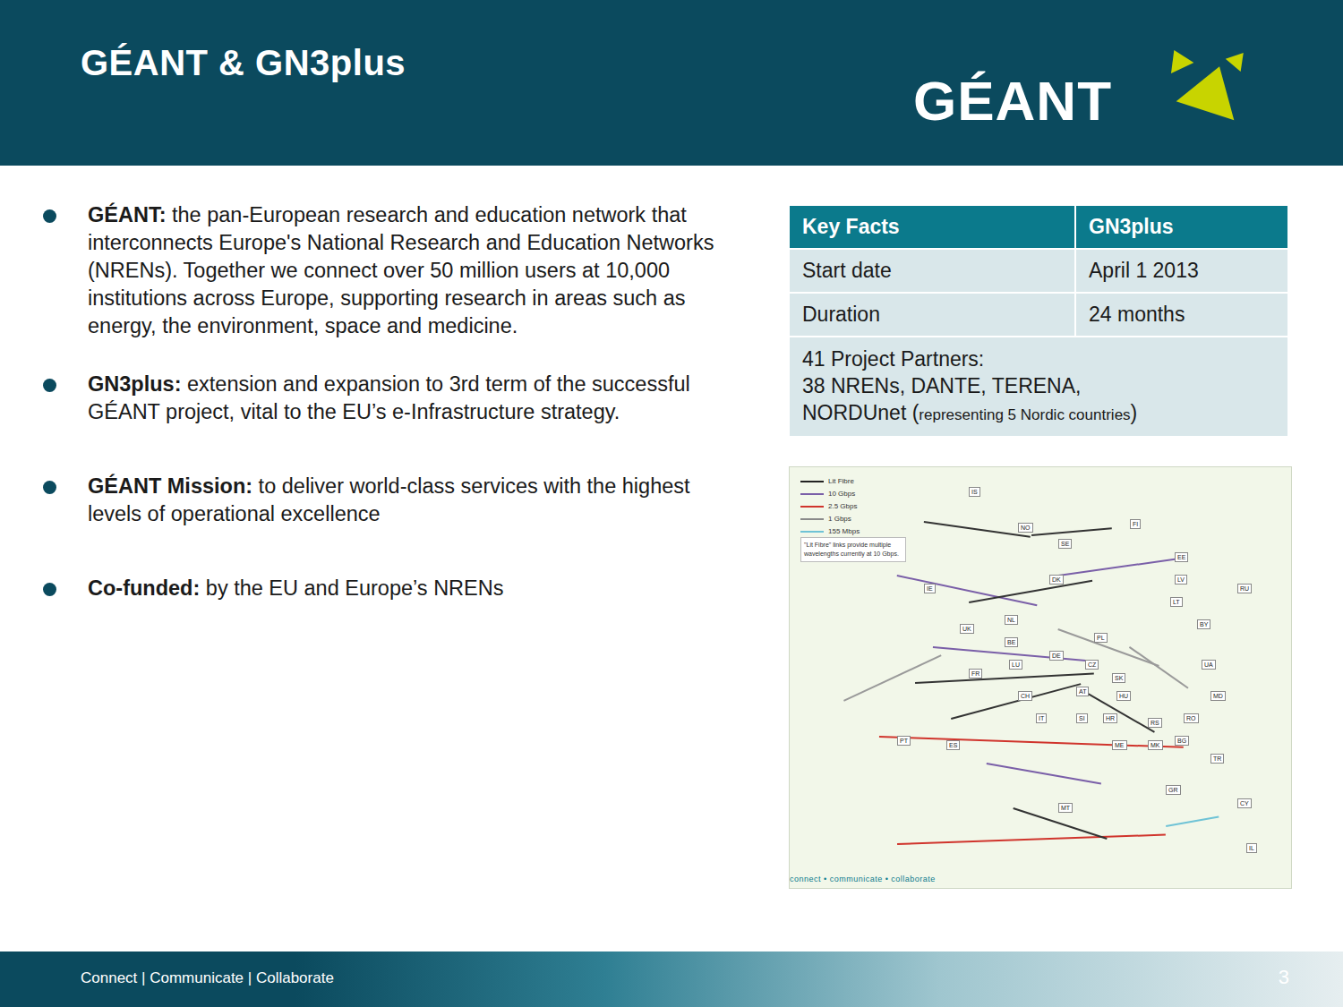GÉANT & GN3plus
GÉANT
GÉANT: the pan-European research and education network that interconnects Europe's National Research and Education Networks (NRENs). Together we connect over 50 million users at 10,000 institutions across Europe, supporting research in areas such as energy, the environment, space and medicine.
GN3plus: extension and expansion to 3rd term of the successful GÉANT project, vital to the EU’s e-Infrastructure strategy.
GÉANT Mission: to deliver world-class services with the highest levels of operational excellence
Co-funded: by the EU and Europe’s NRENs
| Key Facts | GN3plus |
| --- | --- |
| Start date | April 1 2013 |
| Duration | 24 months |
| 41 Project Partners: 38 NRENs, DANTE, TERENA, NORDUnet ( representing 5 Nordic countries ) |
Lit Fibre
10 Gbps
2.5 Gbps
1 Gbps
155 Mbps
"Lit Fibre" links provide multiple wavelengths currently at 10 Gbps.
IS
NO
SE
FI
EE
LV
LT
RU
BY
DK
IE
UK
NL
BE
LU
DE
PL
CZ
SK
UA
FR
CH
AT
HU
MD
IT
SI
HR
RS
RO
ME
MK
BG
TR
PT
ES
GR
MT
CY
IL
connect • communicate • collaborate
Backbone topology as at March 2012. GÉANT is operated by DANTE on behalf of Europe's NRENs.
Connect | Communicate | Collaborate
3